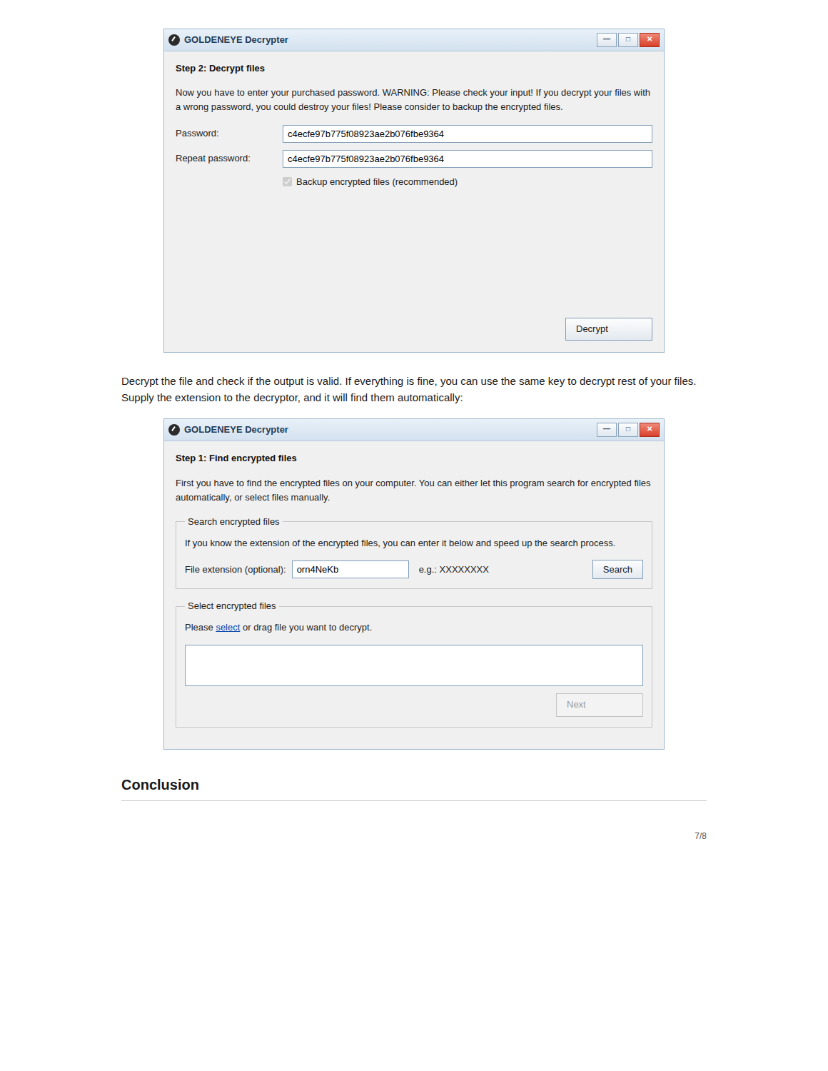GOLDENEYE Decrypter — □ ✕
Step 2: Decrypt files
Now you have to enter your purchased password. WARNING: Please check your input! If you decrypt your files with a wrong password, you could destroy your files! Please consider to backup the encrypted files.
Password:
Repeat password:
Backup encrypted files (recommended)
Decrypt
Decrypt the file and check if the output is valid. If everything is fine, you can use the same key to decrypt rest of your files. Supply the extension to the decryptor, and it will find them automatically:
GOLDENEYE Decrypter — □ ✕
Step 1: Find encrypted files
First you have to find the encrypted files on your computer. You can either let this program search for encrypted files automatically, or select files manually.
Search encrypted files
If you know the extension of the encrypted files, you can enter it below and speed up the search process.
File extension (optional): e.g.: XXXXXXXX Search
Select encrypted files
Please select or drag file you want to decrypt.
Next
Conclusion
7/8